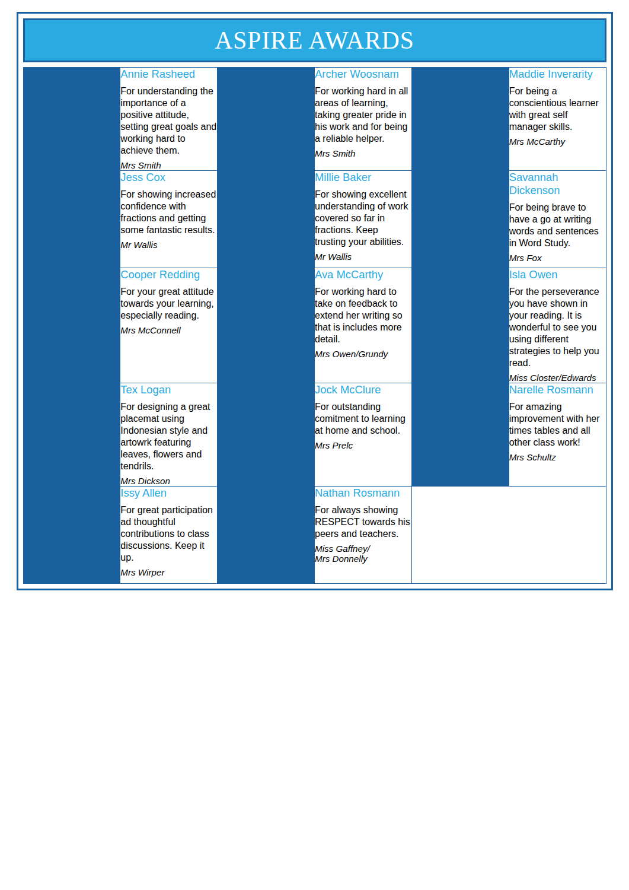ASPIRE AWARDS
| | Annie Rasheed For understanding the importance of a positive attitude, setting great goals and working hard to achieve them. Mrs Smith | | Archer Woosnam For working hard in all areas of learning, taking greater pride in his work and for being a reliable helper. Mrs Smith | | Maddie Inverarity For being a conscientious learner with great self manager skills. Mrs McCarthy |
| | Jess Cox For showing increased confidence with fractions and getting some fantastic results. Mr Wallis | | Millie Baker For showing excellent understanding of work covered so far in fractions. Keep trusting your abilities. Mr Wallis | | Savannah Dickenson For being brave to have a go at writing words and sentences in Word Study. Mrs Fox |
| | Cooper Redding For your great attitude towards your learning, especially reading. Mrs McConnell | | Ava McCarthy For working hard to take on feedback to extend her writing so that is includes more detail. Mrs Owen/Grundy | | Isla Owen For the perseverance you have shown in your reading. It is wonderful to see you using different strategies to help you read. Miss Closter/Edwards |
| | Tex Logan For designing a great placemat using Indonesian style and artowrk featuring leaves, flowers and tendrils. Mrs Dickson | | Jock McClure For outstanding comitment to learning at home and school. Mrs Prelc | | Narelle Rosmann For amazing improvement with her times tables and all other class work! Mrs Schultz |
| | Issy Allen For great participation ad thoughtful contributions to class discussions. Keep it up. Mrs Wirper | | Nathan Rosmann For always showing RESPECT towards his peers and teachers. Miss Gaffney/ Mrs Donnelly | |